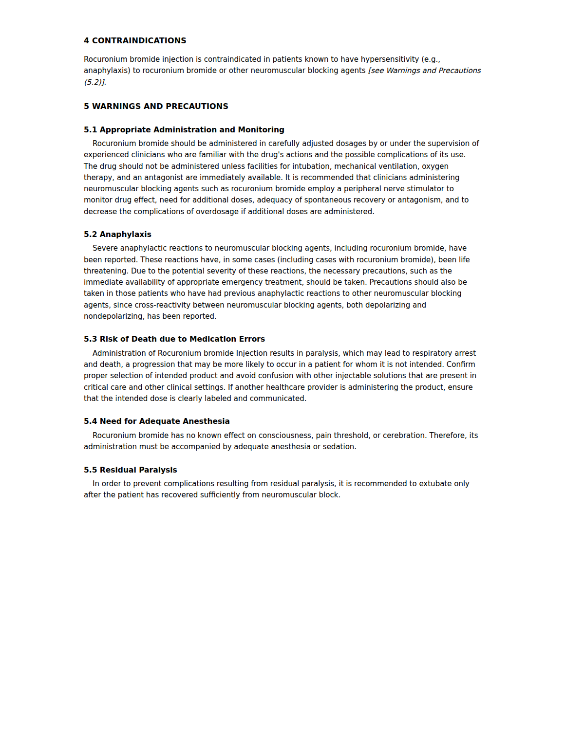4 CONTRAINDICATIONS
Rocuronium bromide injection is contraindicated in patients known to have hypersensitivity (e.g., anaphylaxis) to rocuronium bromide or other neuromuscular blocking agents [see Warnings and Precautions (5.2)].
5 WARNINGS AND PRECAUTIONS
5.1 Appropriate Administration and Monitoring
Rocuronium bromide should be administered in carefully adjusted dosages by or under the supervision of experienced clinicians who are familiar with the drug's actions and the possible complications of its use. The drug should not be administered unless facilities for intubation, mechanical ventilation, oxygen therapy, and an antagonist are immediately available. It is recommended that clinicians administering neuromuscular blocking agents such as rocuronium bromide employ a peripheral nerve stimulator to monitor drug effect, need for additional doses, adequacy of spontaneous recovery or antagonism, and to decrease the complications of overdosage if additional doses are administered.
5.2 Anaphylaxis
Severe anaphylactic reactions to neuromuscular blocking agents, including rocuronium bromide, have been reported. These reactions have, in some cases (including cases with rocuronium bromide), been life threatening. Due to the potential severity of these reactions, the necessary precautions, such as the immediate availability of appropriate emergency treatment, should be taken. Precautions should also be taken in those patients who have had previous anaphylactic reactions to other neuromuscular blocking agents, since cross-reactivity between neuromuscular blocking agents, both depolarizing and nondepolarizing, has been reported.
5.3 Risk of Death due to Medication Errors
Administration of Rocuronium bromide Injection results in paralysis, which may lead to respiratory arrest and death, a progression that may be more likely to occur in a patient for whom it is not intended. Confirm proper selection of intended product and avoid confusion with other injectable solutions that are present in critical care and other clinical settings. If another healthcare provider is administering the product, ensure that the intended dose is clearly labeled and communicated.
5.4 Need for Adequate Anesthesia
Rocuronium bromide has no known effect on consciousness, pain threshold, or cerebration. Therefore, its administration must be accompanied by adequate anesthesia or sedation.
5.5 Residual Paralysis
In order to prevent complications resulting from residual paralysis, it is recommended to extubate only after the patient has recovered sufficiently from neuromuscular block.